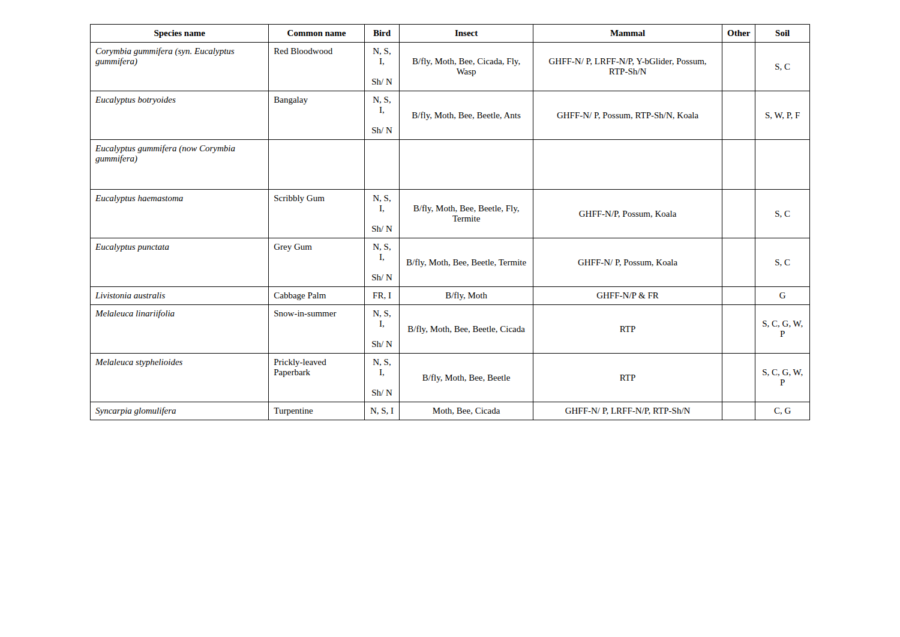| Species name | Common name | Bird | Insect | Mammal | Other | Soil |
| --- | --- | --- | --- | --- | --- | --- |
| Corymbia gummifera (syn. Eucalyptus gummifera ) | Red Bloodwood | N, S, I, Sh/ N | B/fly, Moth, Bee, Cicada, Fly, Wasp | GHFF-N/ P, LRFF-N/P, Y-bGlider, Possum, RTP-Sh/N | | S, C |
| Eucalyptus botryoides | Bangalay | N, S, I, Sh/ N | B/fly, Moth, Bee, Beetle, Ants | GHFF-N/ P, Possum, RTP-Sh/N, Koala | | S, W, P, F |
| Eucalyptus gummifera (now Corymbia gummifera ) | | | | | | |
| Eucalyptus haemastoma | Scribbly Gum | N, S, I, Sh/ N | B/fly, Moth, Bee, Beetle, Fly, Termite | GHFF-N/P, Possum, Koala | | S, C |
| Eucalyptus punctata | Grey Gum | N, S, I, Sh/ N | B/fly, Moth, Bee, Beetle, Termite | GHFF-N/ P, Possum, Koala | | S, C |
| Livistonia australis | Cabbage Palm | FR, I | B/fly, Moth | GHFF-N/P & FR | | G |
| Melaleuca linariifolia | Snow-in-summer | N, S, I, Sh/ N | B/fly, Moth, Bee, Beetle, Cicada | RTP | | S, C, G, W, P |
| Melaleuca styphelioides | Prickly-leaved Paperbark | N, S, I, Sh/ N | B/fly, Moth, Bee, Beetle | RTP | | S, C, G, W, P |
| Syncarpia glomulifera | Turpentine | N, S, I | Moth, Bee, Cicada | GHFF-N/ P, LRFF-N/P, RTP-Sh/N | | C, G |